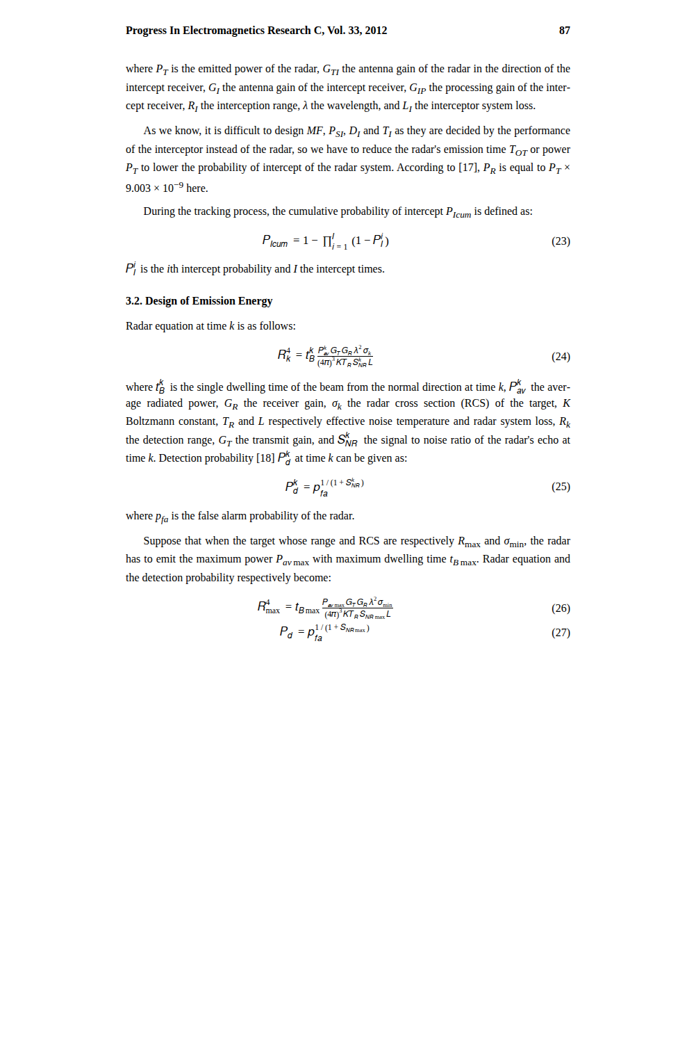Progress In Electromagnetics Research C, Vol. 33, 2012 87
where PT is the emitted power of the radar, GTI the antenna gain of the radar in the direction of the intercept receiver, GI the antenna gain of the intercept receiver, GIP the processing gain of the intercept receiver, RI the interception range, λ the wavelength, and LI the interceptor system loss.
As we know, it is difficult to design MF, PSI, DI and TI as they are decided by the performance of the interceptor instead of the radar, so we have to reduce the radar's emission time TOT or power PT to lower the probability of intercept of the radar system. According to [17], PR is equal to PT × 9.003 × 10−9 here.
During the tracking process, the cumulative probability of intercept PIcum is defined as:
PIcum = 1 − ∏ i=1 I ( 1 − PIi )
(23)
PIi is the ith intercept probability and I the intercept times.
3.2. Design of Emission Energy
Radar equation at time k is as follows:
Rk4 = tBk Pavk GT GR λ2 σk (4π)3 K TR SNRk L
(24)
where tBk is the single dwelling time of the beam from the normal direction at time k, Pavk the average radiated power, GR the receiver gain, σk the radar cross section (RCS) of the target, K Boltzmann constant, TR and L respectively effective noise temperature and radar system loss, Rk the detection range, GT the transmit gain, and SNRk the signal to noise ratio of the radar's echo at time k. Detection probability [18] Pdk at time k can be given as:
Pdk = p fa 1/(1+SNRk)
(25)
where pfa is the false alarm probability of the radar.
Suppose that when the target whose range and RCS are respectively Rmax and σmin, the radar has to emit the maximum power Pav max with maximum dwelling time tB max. Radar equation and the detection probability respectively become:
Rmax4 = tBmax Pavmax GT GR λ2 σmin (4π)3 K TR SNRmax L
(26)
Pd = p fa 1/(1+SNRmax)
(27)